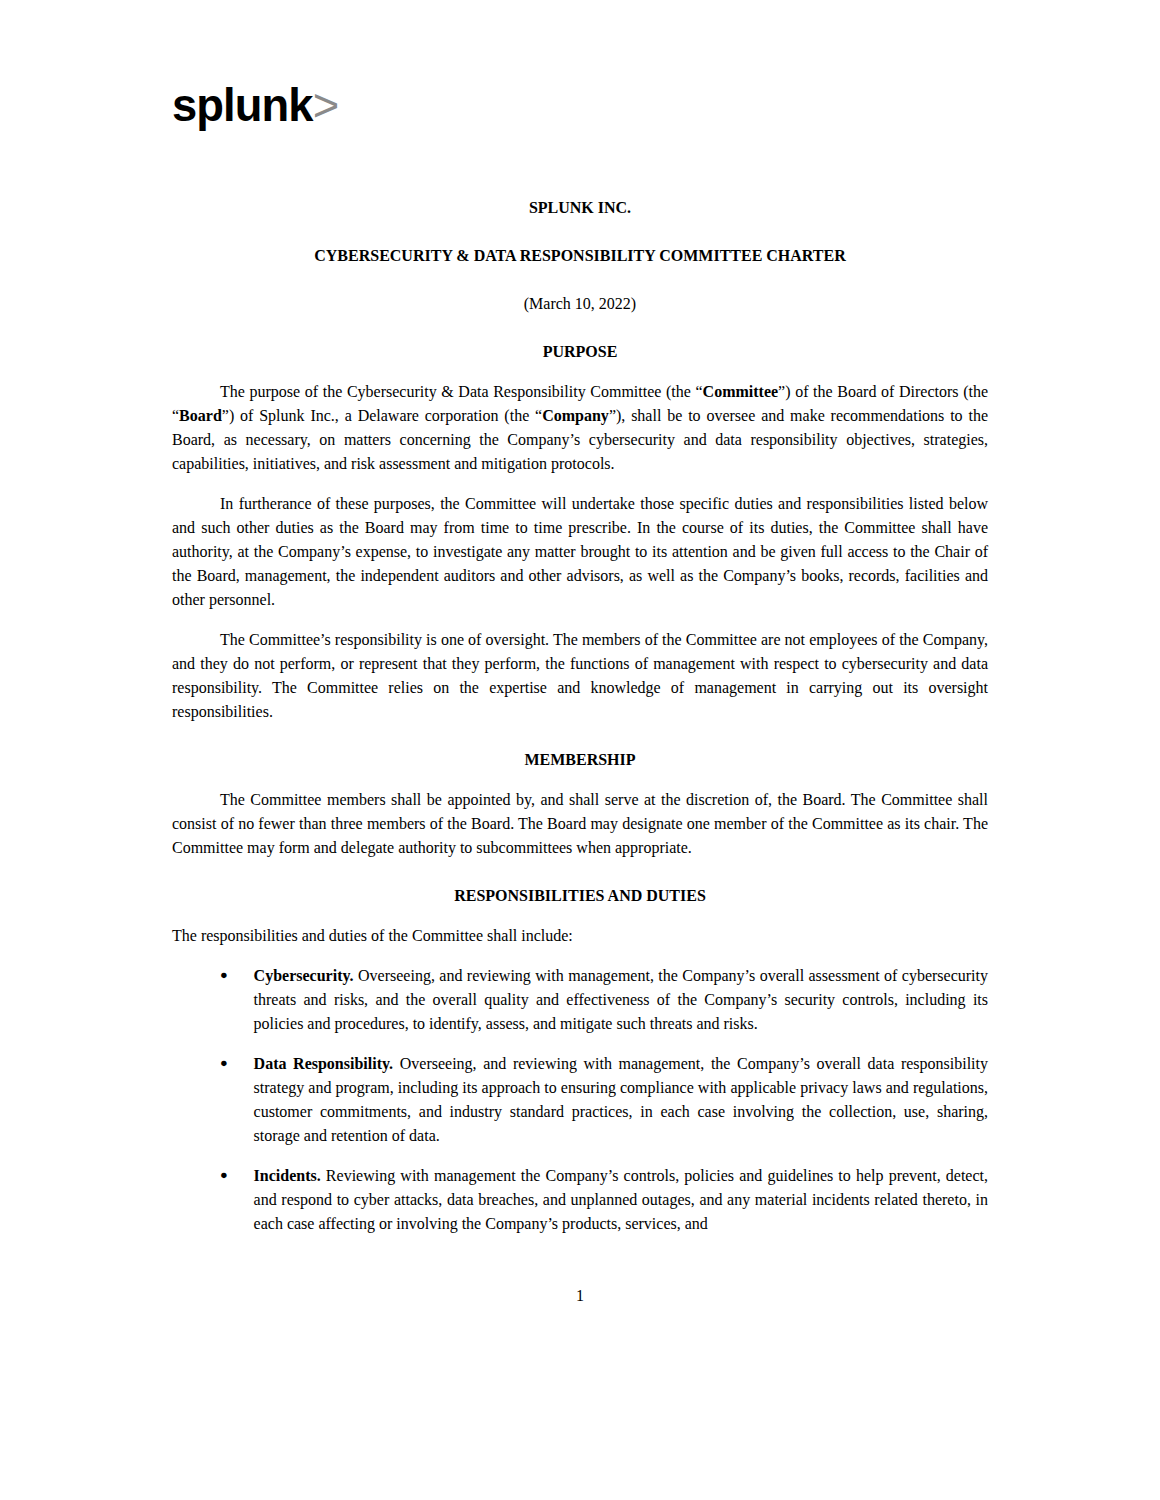splunk>
SPLUNK INC.
CYBERSECURITY & DATA RESPONSIBILITY COMMITTEE CHARTER
(March 10, 2022)
PURPOSE
The purpose of the Cybersecurity & Data Responsibility Committee (the “Committee”) of the Board of Directors (the “Board”) of Splunk Inc., a Delaware corporation (the “Company”), shall be to oversee and make recommendations to the Board, as necessary, on matters concerning the Company’s cybersecurity and data responsibility objectives, strategies, capabilities, initiatives, and risk assessment and mitigation protocols.
In furtherance of these purposes, the Committee will undertake those specific duties and responsibilities listed below and such other duties as the Board may from time to time prescribe. In the course of its duties, the Committee shall have authority, at the Company’s expense, to investigate any matter brought to its attention and be given full access to the Chair of the Board, management, the independent auditors and other advisors, as well as the Company’s books, records, facilities and other personnel.
The Committee’s responsibility is one of oversight. The members of the Committee are not employees of the Company, and they do not perform, or represent that they perform, the functions of management with respect to cybersecurity and data responsibility. The Committee relies on the expertise and knowledge of management in carrying out its oversight responsibilities.
MEMBERSHIP
The Committee members shall be appointed by, and shall serve at the discretion of, the Board. The Committee shall consist of no fewer than three members of the Board. The Board may designate one member of the Committee as its chair. The Committee may form and delegate authority to subcommittees when appropriate.
RESPONSIBILITIES AND DUTIES
The responsibilities and duties of the Committee shall include:
Cybersecurity. Overseeing, and reviewing with management, the Company’s overall assessment of cybersecurity threats and risks, and the overall quality and effectiveness of the Company’s security controls, including its policies and procedures, to identify, assess, and mitigate such threats and risks.
Data Responsibility. Overseeing, and reviewing with management, the Company’s overall data responsibility strategy and program, including its approach to ensuring compliance with applicable privacy laws and regulations, customer commitments, and industry standard practices, in each case involving the collection, use, sharing, storage and retention of data.
Incidents. Reviewing with management the Company’s controls, policies and guidelines to help prevent, detect, and respond to cyber attacks, data breaches, and unplanned outages, and any material incidents related thereto, in each case affecting or involving the Company’s products, services, and
1